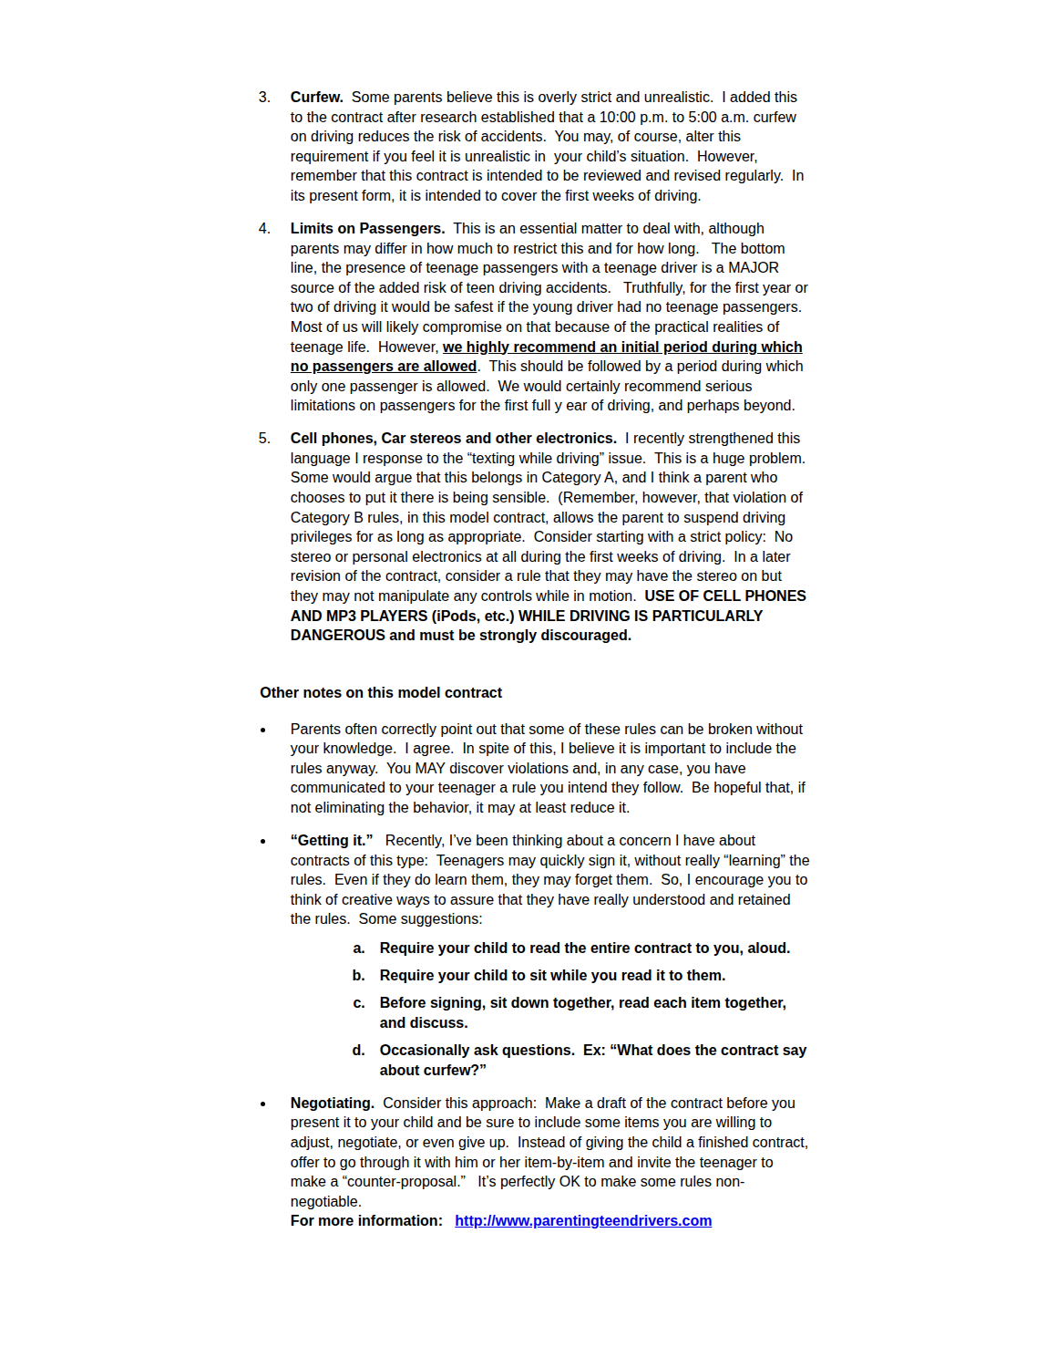Curfew. Some parents believe this is overly strict and unrealistic. I added this to the contract after research established that a 10:00 p.m. to 5:00 a.m. curfew on driving reduces the risk of accidents. You may, of course, alter this requirement if you feel it is unrealistic in your child’s situation. However, remember that this contract is intended to be reviewed and revised regularly. In its present form, it is intended to cover the first weeks of driving.
Limits on Passengers. This is an essential matter to deal with, although parents may differ in how much to restrict this and for how long. The bottom line, the presence of teenage passengers with a teenage driver is a MAJOR source of the added risk of teen driving accidents. Truthfully, for the first year or two of driving it would be safest if the young driver had no teenage passengers. Most of us will likely compromise on that because of the practical realities of teenage life. However, we highly recommend an initial period during which no passengers are allowed. This should be followed by a period during which only one passenger is allowed. We would certainly recommend serious limitations on passengers for the first full y ear of driving, and perhaps beyond.
Cell phones, Car stereos and other electronics. I recently strengthened this language I response to the “texting while driving” issue. This is a huge problem. Some would argue that this belongs in Category A, and I think a parent who chooses to put it there is being sensible. (Remember, however, that violation of Category B rules, in this model contract, allows the parent to suspend driving privileges for as long as appropriate. Consider starting with a strict policy: No stereo or personal electronics at all during the first weeks of driving. In a later revision of the contract, consider a rule that they may have the stereo on but they may not manipulate any controls while in motion. USE OF CELL PHONES AND MP3 PLAYERS (iPods, etc.) WHILE DRIVING IS PARTICULARLY DANGEROUS and must be strongly discouraged.
Other notes on this model contract
Parents often correctly point out that some of these rules can be broken without your knowledge. I agree. In spite of this, I believe it is important to include the rules anyway. You MAY discover violations and, in any case, you have communicated to your teenager a rule you intend they follow. Be hopeful that, if not eliminating the behavior, it may at least reduce it.
“Getting it.” Recently, I’ve been thinking about a concern I have about contracts of this type: Teenagers may quickly sign it, without really “learning” the rules. Even if they do learn them, they may forget them. So, I encourage you to think of creative ways to assure that they have really understood and retained the rules. Some suggestions:
Require your child to read the entire contract to you, aloud.
Require your child to sit while you read it to them.
Before signing, sit down together, read each item together, and discuss.
Occasionally ask questions. Ex: “What does the contract say about curfew?”
Negotiating. Consider this approach: Make a draft of the contract before you present it to your child and be sure to include some items you are willing to adjust, negotiate, or even give up. Instead of giving the child a finished contract, offer to go through it with him or her item-by-item and invite the teenager to make a “counter-proposal.” It’s perfectly OK to make some rules non-negotiable.
For more information: http://www.parentingteendrivers.com